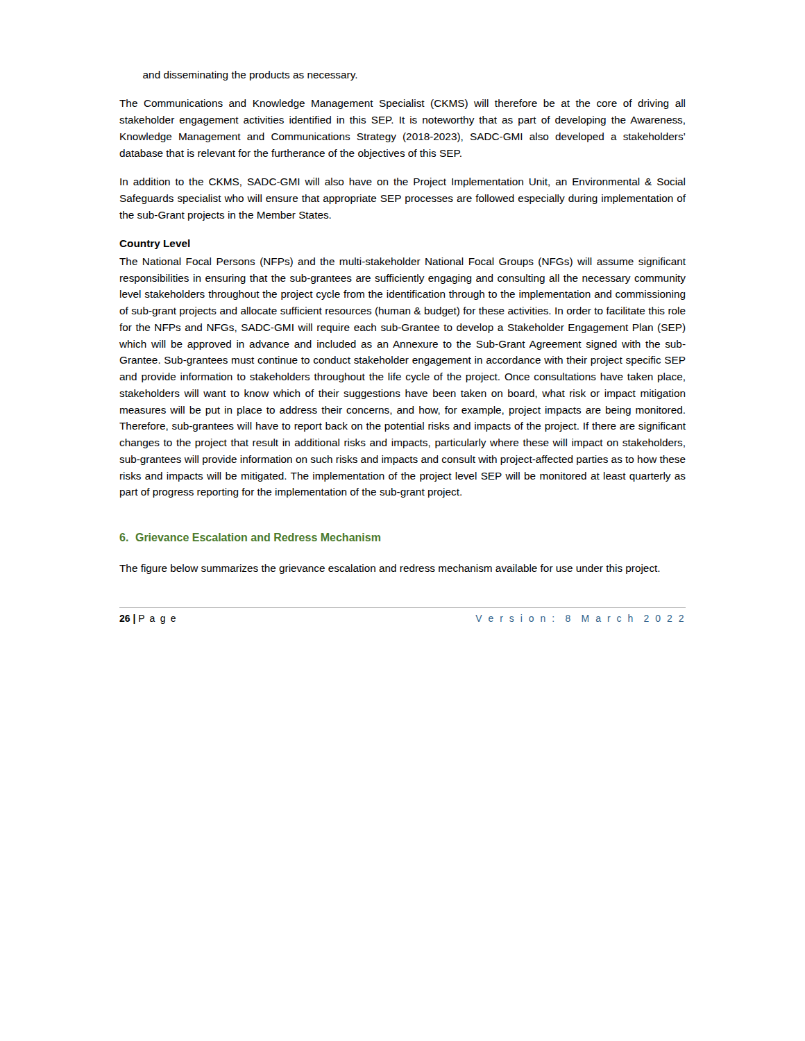and disseminating the products as necessary.
The Communications and Knowledge Management Specialist (CKMS) will therefore be at the core of driving all stakeholder engagement activities identified in this SEP. It is noteworthy that as part of developing the Awareness, Knowledge Management and Communications Strategy (2018-2023), SADC-GMI also developed a stakeholders’ database that is relevant for the furtherance of the objectives of this SEP.
In addition to the CKMS, SADC-GMI will also have on the Project Implementation Unit, an Environmental & Social Safeguards specialist who will ensure that appropriate SEP processes are followed especially during implementation of the sub-Grant projects in the Member States.
Country Level
The National Focal Persons (NFPs) and the multi-stakeholder National Focal Groups (NFGs) will assume significant responsibilities in ensuring that the sub-grantees are sufficiently engaging and consulting all the necessary community level stakeholders throughout the project cycle from the identification through to the implementation and commissioning of sub-grant projects and allocate sufficient resources (human & budget) for these activities. In order to facilitate this role for the NFPs and NFGs, SADC-GMI will require each sub-Grantee to develop a Stakeholder Engagement Plan (SEP) which will be approved in advance and included as an Annexure to the Sub-Grant Agreement signed with the sub-Grantee. Sub-grantees must continue to conduct stakeholder engagement in accordance with their project specific SEP and provide information to stakeholders throughout the life cycle of the project. Once consultations have taken place, stakeholders will want to know which of their suggestions have been taken on board, what risk or impact mitigation measures will be put in place to address their concerns, and how, for example, project impacts are being monitored. Therefore, sub-grantees will have to report back on the potential risks and impacts of the project. If there are significant changes to the project that result in additional risks and impacts, particularly where these will impact on stakeholders, sub-grantees will provide information on such risks and impacts and consult with project-affected parties as to how these risks and impacts will be mitigated. The implementation of the project level SEP will be monitored at least quarterly as part of progress reporting for the implementation of the sub-grant project.
6. Grievance Escalation and Redress Mechanism
The figure below summarizes the grievance escalation and redress mechanism available for use under this project.
26 | P a g e V e r s i o n : 8 M a r c h 2 0 2 2